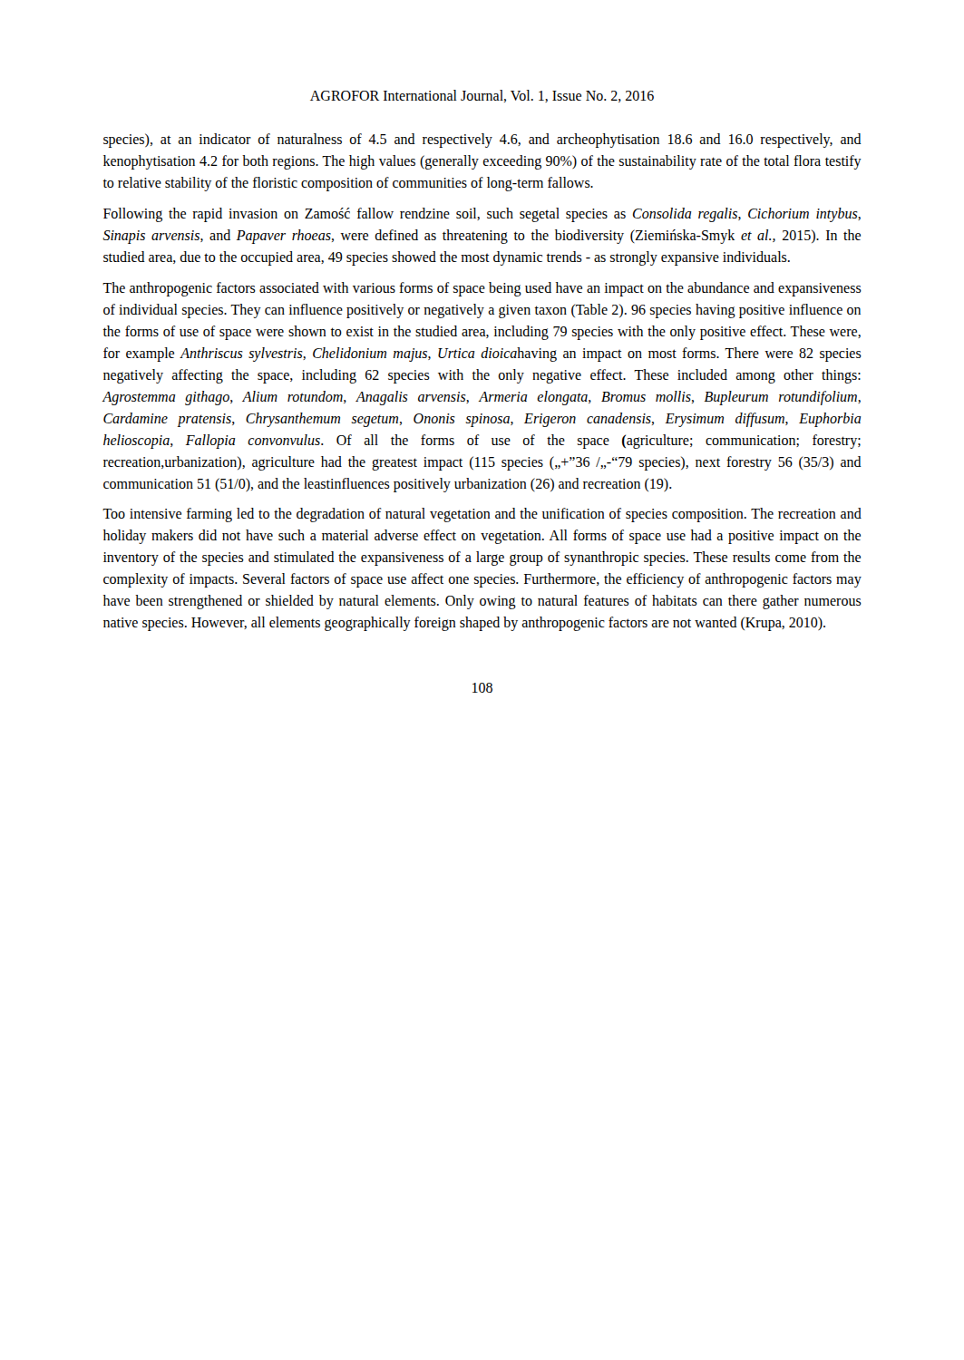AGROFOR International Journal, Vol. 1, Issue No. 2, 2016
species), at an indicator of naturalness of 4.5 and respectively 4.6, and archeophytisation 18.6 and 16.0 respectively, and kenophytisation 4.2 for both regions. The high values (generally exceeding 90%) of the sustainability rate of the total flora testify to relative stability of the floristic composition of communities of long-term fallows.
Following the rapid invasion on Zamość fallow rendzine soil, such segetal species as Consolida regalis, Cichorium intybus, Sinapis arvensis, and Papaver rhoeas, were defined as threatening to the biodiversity (Ziemińska-Smyk et al., 2015). In the studied area, due to the occupied area, 49 species showed the most dynamic trends - as strongly expansive individuals.
The anthropogenic factors associated with various forms of space being used have an impact on the abundance and expansiveness of individual species. They can influence positively or negatively a given taxon (Table 2). 96 species having positive influence on the forms of use of space were shown to exist in the studied area, including 79 species with the only positive effect. These were, for example Anthriscus sylvestris, Chelidonium majus, Urtica dioicahaving an impact on most forms. There were 82 species negatively affecting the space, including 62 species with the only negative effect. These included among other things: Agrostemma githago, Alium rotundom, Anagalis arvensis, Armeria elongata, Bromus mollis, Bupleurum rotundifolium, Cardamine pratensis, Chrysanthemum segetum, Ononis spinosa, Erigeron canadensis, Erysimum diffusum, Euphorbia helioscopia, Fallopia convonvulus. Of all the forms of use of the space (agriculture; communication; forestry; recreation,urbanization), agriculture had the greatest impact (115 species („+”36 /„-“79 species), next forestry 56 (35/3) and communication 51 (51/0), and the leastinfluences positively urbanization (26) and recreation (19).
Too intensive farming led to the degradation of natural vegetation and the unification of species composition. The recreation and holiday makers did not have such a material adverse effect on vegetation. All forms of space use had a positive impact on the inventory of the species and stimulated the expansiveness of a large group of synanthropic species. These results come from the complexity of impacts. Several factors of space use affect one species. Furthermore, the efficiency of anthropogenic factors may have been strengthened or shielded by natural elements. Only owing to natural features of habitats can there gather numerous native species. However, all elements geographically foreign shaped by anthropogenic factors are not wanted (Krupa, 2010).
108